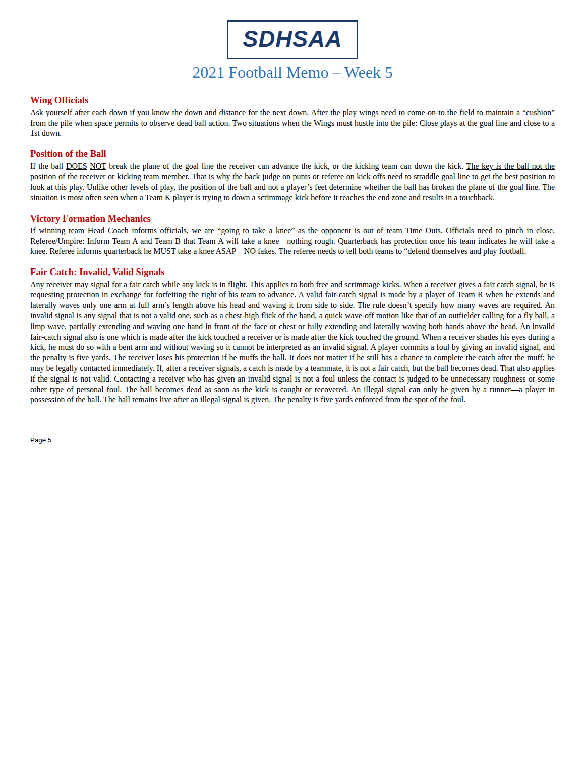SDHSAA
2021 Football Memo – Week 5
Wing Officials
Ask yourself after each down if you know the down and distance for the next down. After the play wings need to come-on-to the field to maintain a “cushion” from the pile when space permits to observe dead ball action. Two situations when the Wings must hustle into the pile: Close plays at the goal line and close to a 1st down.
Position of the Ball
If the ball DOES NOT break the plane of the goal line the receiver can advance the kick, or the kicking team can down the kick. The key is the ball not the position of the receiver or kicking team member. That is why the back judge on punts or referee on kick offs need to straddle goal line to get the best position to look at this play. Unlike other levels of play, the position of the ball and not a player’s feet determine whether the ball has broken the plane of the goal line. The situation is most often seen when a Team K player is trying to down a scrimmage kick before it reaches the end zone and results in a touchback.
Victory Formation Mechanics
If winning team Head Coach informs officials, we are “going to take a knee” as the opponent is out of team Time Outs. Officials need to pinch in close. Referee/Umpire: Inform Team A and Team B that Team A will take a knee—nothing rough. Quarterback has protection once his team indicates he will take a knee. Referee informs quarterback he MUST take a knee ASAP – NO fakes. The referee needs to tell both teams to “defend themselves and play football.
Fair Catch: Invalid, Valid Signals
Any receiver may signal for a fair catch while any kick is in flight. This applies to both free and scrimmage kicks. When a receiver gives a fair catch signal, he is requesting protection in exchange for forfeiting the right of his team to advance. A valid fair-catch signal is made by a player of Team R when he extends and laterally waves only one arm at full arm’s length above his head and waving it from side to side. The rule doesn’t specify how many waves are required. An invalid signal is any signal that is not a valid one, such as a chest-high flick of the hand, a quick wave-off motion like that of an outfielder calling for a fly ball, a limp wave, partially extending and waving one hand in front of the face or chest or fully extending and laterally waving both hands above the head. An invalid fair-catch signal also is one which is made after the kick touched a receiver or is made after the kick touched the ground. When a receiver shades his eyes during a kick, he must do so with a bent arm and without waving so it cannot be interpreted as an invalid signal. A player commits a foul by giving an invalid signal, and the penalty is five yards. The receiver loses his protection if he muffs the ball. It does not matter if he still has a chance to complete the catch after the muff; he may be legally contacted immediately. If, after a receiver signals, a catch is made by a teammate, it is not a fair catch, but the ball becomes dead. That also applies if the signal is not valid. Contacting a receiver who has given an invalid signal is not a foul unless the contact is judged to be unnecessary roughness or some other type of personal foul. The ball becomes dead as soon as the kick is caught or recovered. An illegal signal can only be given by a runner—a player in possession of the ball. The ball remains live after an illegal signal is given. The penalty is five yards enforced from the spot of the foul.
Page 5